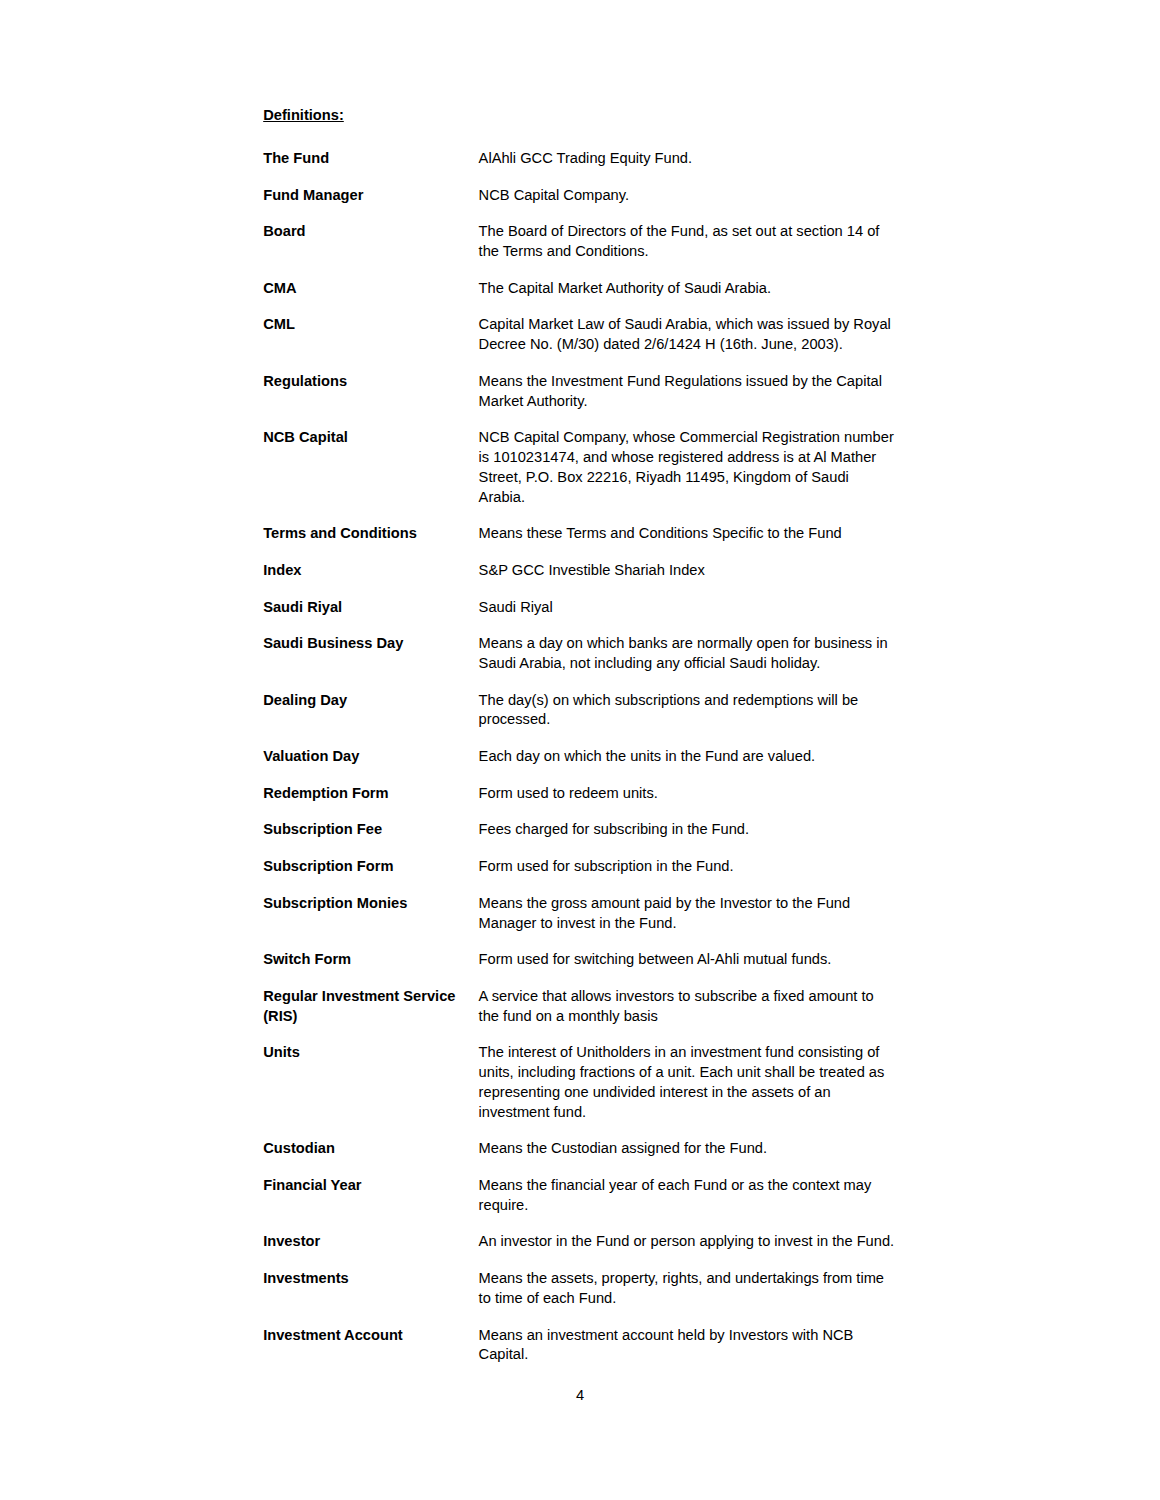Definitions:
| The Fund | AlAhli GCC Trading Equity Fund. |
| Fund Manager | NCB Capital Company. |
| Board | The Board of Directors of the Fund, as set out at section 14 of the Terms and Conditions. |
| CMA | The Capital Market Authority of Saudi Arabia. |
| CML | Capital Market Law of Saudi Arabia, which was issued by Royal Decree No. (M/30) dated 2/6/1424 H (16th. June, 2003). |
| Regulations | Means the Investment Fund Regulations issued by the Capital Market Authority. |
| NCB Capital | NCB Capital Company, whose Commercial Registration number is 1010231474, and whose registered address is at Al Mather Street, P.O. Box 22216, Riyadh 11495, Kingdom of Saudi Arabia. |
| Terms and Conditions | Means these Terms and Conditions Specific to the Fund |
| Index | S&P GCC Investible Shariah Index |
| Saudi Riyal | Saudi Riyal |
| Saudi Business Day | Means a day on which banks are normally open for business in Saudi Arabia, not including any official Saudi holiday. |
| Dealing Day | The day(s) on which subscriptions and redemptions will be processed. |
| Valuation Day | Each day on which the units in the Fund are valued. |
| Redemption Form | Form used to redeem units. |
| Subscription Fee | Fees charged for subscribing in the Fund. |
| Subscription Form | Form used for subscription in the Fund. |
| Subscription Monies | Means the gross amount paid by the Investor to the Fund Manager to invest in the Fund. |
| Switch Form | Form used for switching between Al-Ahli mutual funds. |
| Regular Investment Service (RIS) | A service that allows investors to subscribe a fixed amount to the fund on a monthly basis |
| Units | The interest of Unitholders in an investment fund consisting of units, including fractions of a unit. Each unit shall be treated as representing one undivided interest in the assets of an investment fund. |
| Custodian | Means the Custodian assigned for the Fund. |
| Financial Year | Means the financial year of each Fund or as the context may require. |
| Investor | An investor in the Fund or person applying to invest in the Fund. |
| Investments | Means the assets, property, rights, and undertakings from time to time of each Fund. |
| Investment Account | Means an investment account held by Investors with NCB Capital. |
4